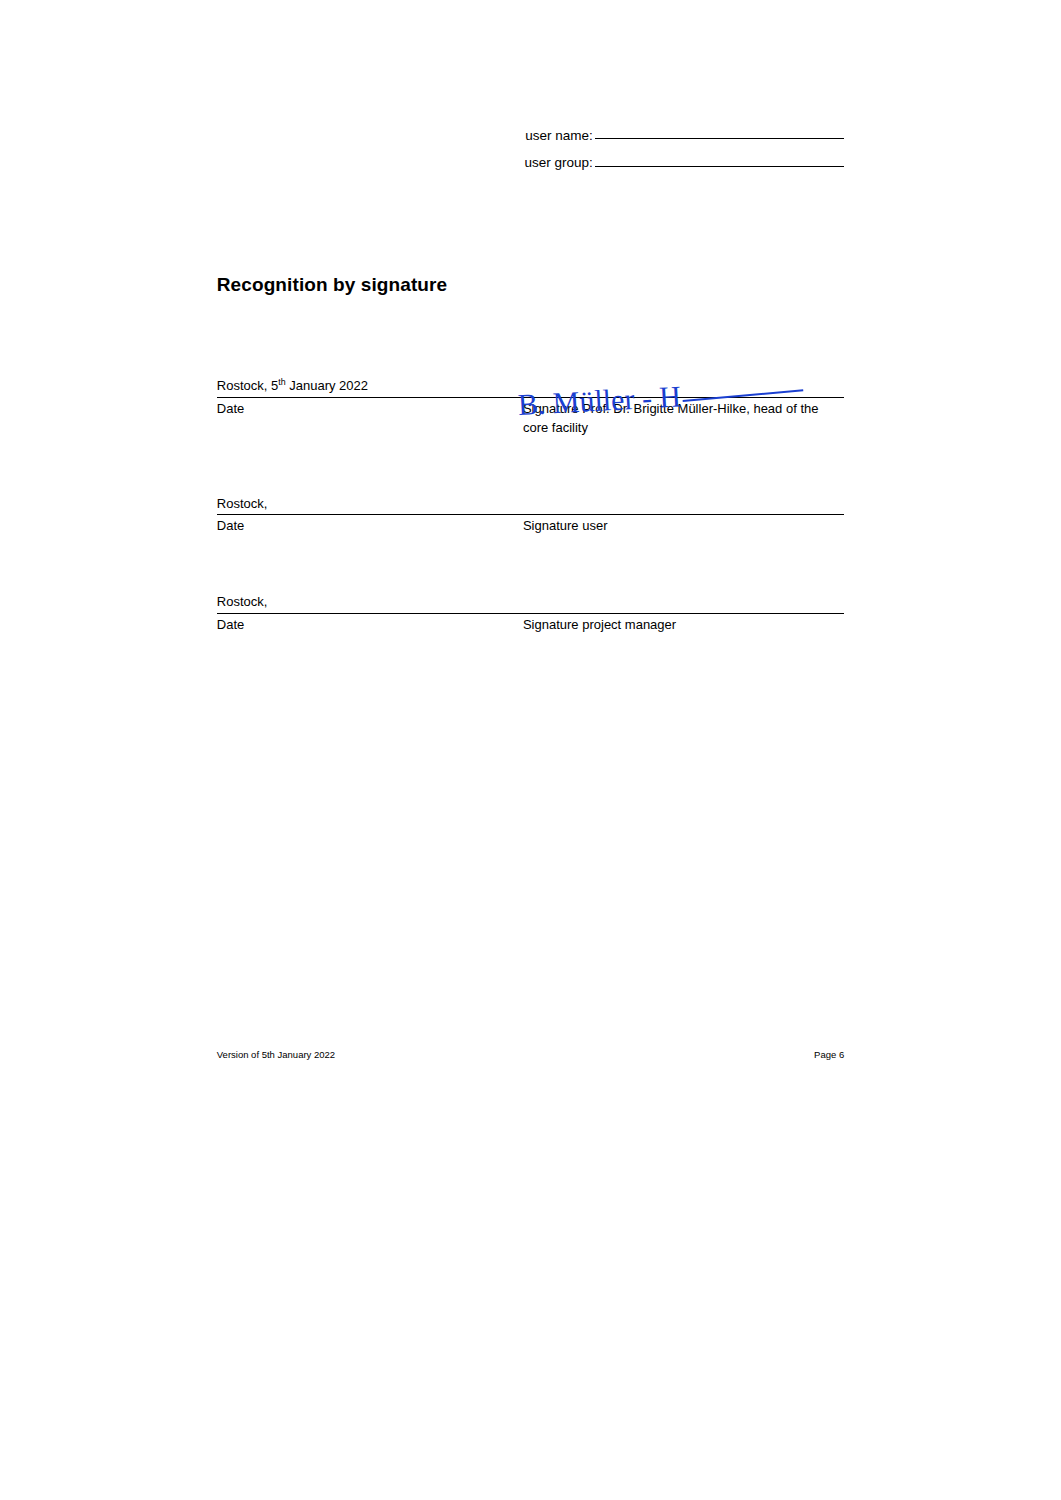user name:
user group:
Recognition by signature
B. Müller - H
Rostock, 5th January 2022
Date
Signature Prof. Dr. Brigitte Müller-Hilke, head of the core facility
Rostock,
Date
Signature user
Rostock,
Date
Signature project manager
Version of 5th January 2022
Page 6